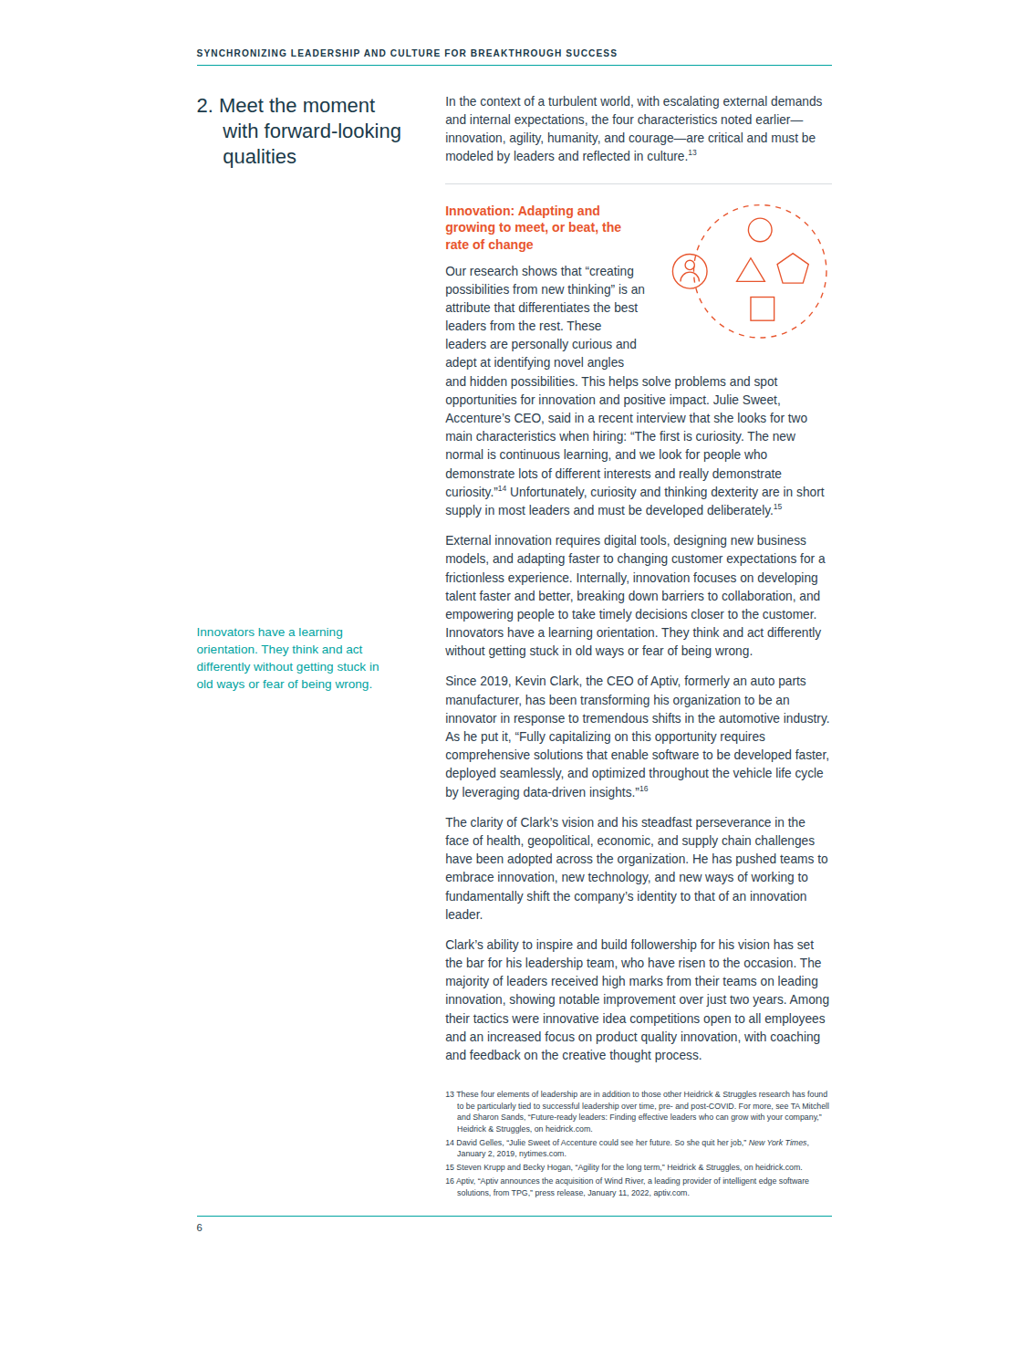Synchronizing Leadership and Culture for Breakthrough Success
2. Meet the moment with forward-looking qualities
Innovators have a learning orientation. They think and act differently without getting stuck in old ways or fear of being wrong.
In the context of a turbulent world, with escalating external demands and internal expectations, the four characteristics noted earlier—innovation, agility, humanity, and courage—are critical and must be modeled by leaders and reflected in culture.13
Innovation: Adapting and growing to meet, or beat, the rate of change
Our research shows that “creating possibilities from new thinking” is an attribute that differentiates the best leaders from the rest. These leaders are personally curious and adept at identifying novel angles and hidden possibilities. This helps solve problems and spot opportunities for innovation and positive impact. Julie Sweet, Accenture’s CEO, said in a recent interview that she looks for two main characteristics when hiring: “The first is curiosity. The new normal is continuous learning, and we look for people who demonstrate lots of different interests and really demonstrate curiosity.”14 Unfortunately, curiosity and thinking dexterity are in short supply in most leaders and must be developed deliberately.15
External innovation requires digital tools, designing new business models, and adapting faster to changing customer expectations for a frictionless experience. Internally, innovation focuses on developing talent faster and better, breaking down barriers to collaboration, and empowering people to take timely decisions closer to the customer. Innovators have a learning orientation. They think and act differently without getting stuck in old ways or fear of being wrong.
Since 2019, Kevin Clark, the CEO of Aptiv, formerly an auto parts manufacturer, has been transforming his organization to be an innovator in response to tremendous shifts in the automotive industry. As he put it, “Fully capitalizing on this opportunity requires comprehensive solutions that enable software to be developed faster, deployed seamlessly, and optimized throughout the vehicle life cycle by leveraging data-driven insights.”16
The clarity of Clark’s vision and his steadfast perseverance in the face of health, geopolitical, economic, and supply chain challenges have been adopted across the organization. He has pushed teams to embrace innovation, new technology, and new ways of working to fundamentally shift the company’s identity to that of an innovation leader.
Clark’s ability to inspire and build followership for his vision has set the bar for his leadership team, who have risen to the occasion. The majority of leaders received high marks from their teams on leading innovation, showing notable improvement over just two years. Among their tactics were innovative idea competitions open to all employees and an increased focus on product quality innovation, with coaching and feedback on the creative thought process.
13 These four elements of leadership are in addition to those other Heidrick & Struggles research has found to be particularly tied to successful leadership over time, pre- and post-COVID. For more, see TA Mitchell and Sharon Sands, “Future-ready leaders: Finding effective leaders who can grow with your company,” Heidrick & Struggles, on heidrick.com.
14 David Gelles, “Julie Sweet of Accenture could see her future. So she quit her job,” New York Times, January 2, 2019, nytimes.com.
15 Steven Krupp and Becky Hogan, “Agility for the long term,” Heidrick & Struggles, on heidrick.com.
16 Aptiv, “Aptiv announces the acquisition of Wind River, a leading provider of intelligent edge software solutions, from TPG,” press release, January 11, 2022, aptiv.com.
6